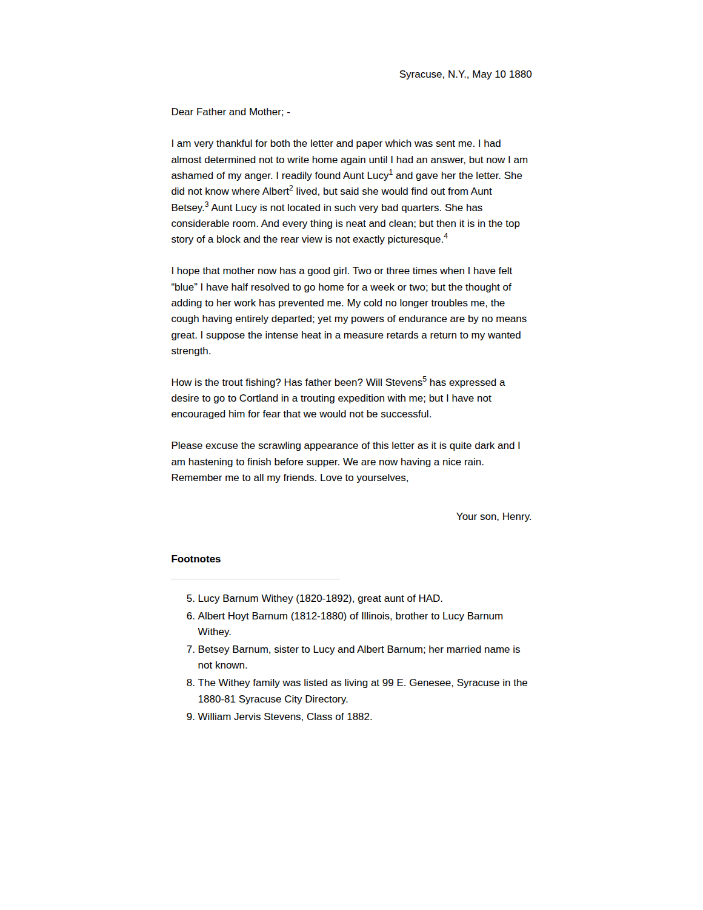Syracuse, N.Y., May 10 1880
Dear Father and Mother; -
I am very thankful for both the letter and paper which was sent me. I had almost determined not to write home again until I had an answer, but now I am ashamed of my anger. I readily found Aunt Lucy1 and gave her the letter. She did not know where Albert2 lived, but said she would find out from Aunt Betsey.3 Aunt Lucy is not located in such very bad quarters. She has considerable room. And every thing is neat and clean; but then it is in the top story of a block and the rear view is not exactly picturesque.4
I hope that mother now has a good girl. Two or three times when I have felt “blue” I have half resolved to go home for a week or two; but the thought of adding to her work has prevented me. My cold no longer troubles me, the cough having entirely departed; yet my powers of endurance are by no means great. I suppose the intense heat in a measure retards a return to my wanted strength.
How is the trout fishing? Has father been? Will Stevens5 has expressed a desire to go to Cortland in a trouting expedition with me; but I have not encouraged him for fear that we would not be successful.
Please excuse the scrawling appearance of this letter as it is quite dark and I am hastening to finish before supper. We are now having a nice rain. Remember me to all my friends. Love to yourselves,
Your son, Henry.
Footnotes
Lucy Barnum Withey (1820-1892), great aunt of HAD.
Albert Hoyt Barnum (1812-1880) of Illinois, brother to Lucy Barnum Withey.
Betsey Barnum, sister to Lucy and Albert Barnum; her married name is not known.
The Withey family was listed as living at 99 E. Genesee, Syracuse in the 1880-81 Syracuse City Directory.
William Jervis Stevens, Class of 1882.